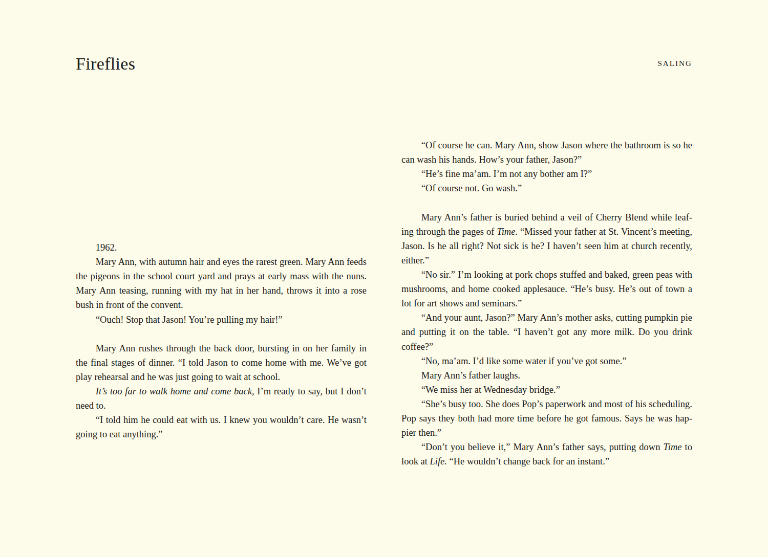Fireflies
Saling
1962.
Mary Ann, with autumn hair and eyes the rarest green. Mary Ann feeds the pigeons in the school court yard and prays at early mass with the nuns. Mary Ann teasing, running with my hat in her hand, throws it into a rose bush in front of the convent.
“Ouch! Stop that Jason! You’re pulling my hair!”
Mary Ann rushes through the back door, bursting in on her family in the final stages of dinner. “I told Jason to come home with me. We’ve got play rehearsal and he was just going to wait at school.
It’s too far to walk home and come back, I’m ready to say, but I don’t need to.
“I told him he could eat with us. I knew you wouldn’t care. He wasn’t going to eat anything.”
“Of course he can. Mary Ann, show Jason where the bathroom is so he can wash his hands. How’s your father, Jason?”
“He’s fine ma’am. I’m not any bother am I?”
“Of course not. Go wash.”
Mary Ann’s father is buried behind a veil of Cherry Blend while leafing through the pages of Time. “Missed your father at St. Vincent’s meeting, Jason. Is he all right? Not sick is he? I haven’t seen him at church recently, either.”
“No sir.” I’m looking at pork chops stuffed and baked, green peas with mushrooms, and home cooked applesauce. “He’s busy. He’s out of town a lot for art shows and seminars.”
“And your aunt, Jason?” Mary Ann’s mother asks, cutting pumpkin pie and putting it on the table. “I haven’t got any more milk. Do you drink coffee?”
“No, ma’am. I’d like some water if you’ve got some.”
Mary Ann’s father laughs.
“We miss her at Wednesday bridge.”
“She’s busy too. She does Pop’s paperwork and most of his scheduling. Pop says they both had more time before he got famous. Says he was happier then.”
“Don’t you believe it,” Mary Ann’s father says, putting down Time to look at Life. “He wouldn’t change back for an instant.”